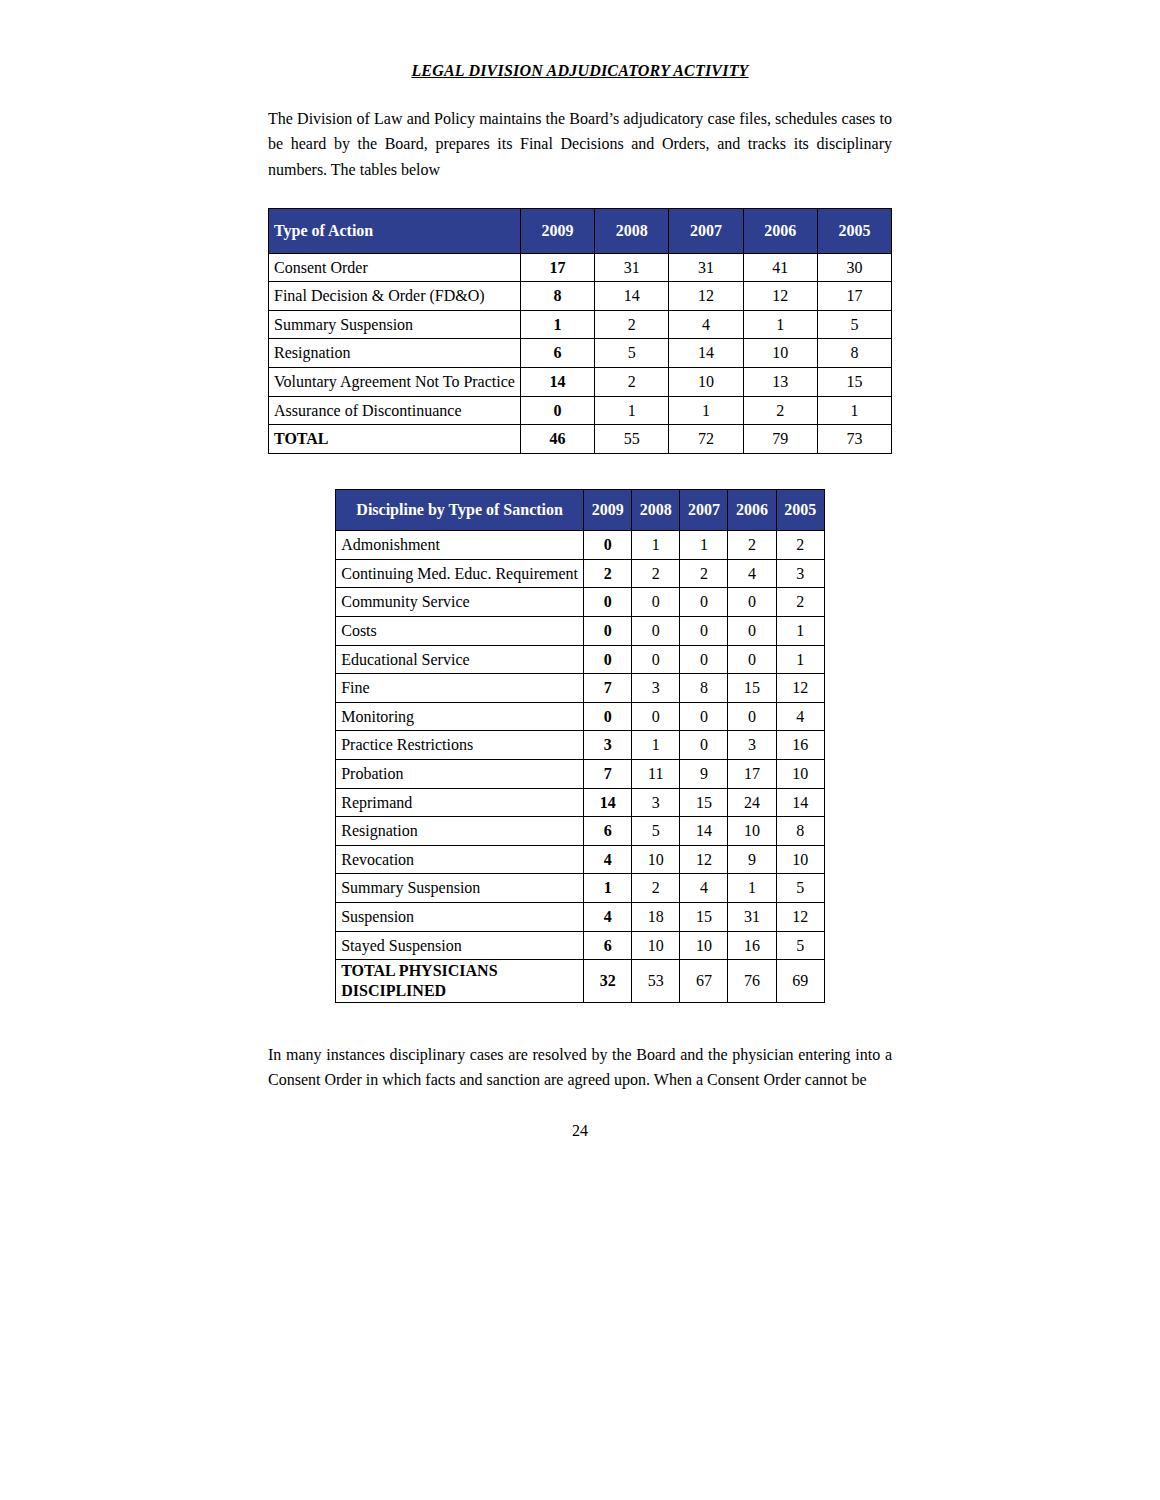LEGAL DIVISION ADJUDICATORY ACTIVITY
The Division of Law and Policy maintains the Board’s adjudicatory case files, schedules cases to be heard by the Board, prepares its Final Decisions and Orders, and tracks its disciplinary numbers. The tables below
| Type of Action | 2009 | 2008 | 2007 | 2006 | 2005 |
| --- | --- | --- | --- | --- | --- |
| Consent Order | 17 | 31 | 31 | 41 | 30 |
| Final Decision & Order (FD&O) | 8 | 14 | 12 | 12 | 17 |
| Summary Suspension | 1 | 2 | 4 | 1 | 5 |
| Resignation | 6 | 5 | 14 | 10 | 8 |
| Voluntary Agreement Not To Practice | 14 | 2 | 10 | 13 | 15 |
| Assurance of Discontinuance | 0 | 1 | 1 | 2 | 1 |
| TOTAL | 46 | 55 | 72 | 79 | 73 |
| Discipline by Type of Sanction | 2009 | 2008 | 2007 | 2006 | 2005 |
| --- | --- | --- | --- | --- | --- |
| Admonishment | 0 | 1 | 1 | 2 | 2 |
| Continuing Med. Educ. Requirement | 2 | 2 | 2 | 4 | 3 |
| Community Service | 0 | 0 | 0 | 0 | 2 |
| Costs | 0 | 0 | 0 | 0 | 1 |
| Educational Service | 0 | 0 | 0 | 0 | 1 |
| Fine | 7 | 3 | 8 | 15 | 12 |
| Monitoring | 0 | 0 | 0 | 0 | 4 |
| Practice Restrictions | 3 | 1 | 0 | 3 | 16 |
| Probation | 7 | 11 | 9 | 17 | 10 |
| Reprimand | 14 | 3 | 15 | 24 | 14 |
| Resignation | 6 | 5 | 14 | 10 | 8 |
| Revocation | 4 | 10 | 12 | 9 | 10 |
| Summary Suspension | 1 | 2 | 4 | 1 | 5 |
| Suspension | 4 | 18 | 15 | 31 | 12 |
| Stayed Suspension | 6 | 10 | 10 | 16 | 5 |
| TOTAL PHYSICIANS DISCIPLINED | 32 | 53 | 67 | 76 | 69 |
In many instances disciplinary cases are resolved by the Board and the physician entering into a Consent Order in which facts and sanction are agreed upon. When a Consent Order cannot be
24